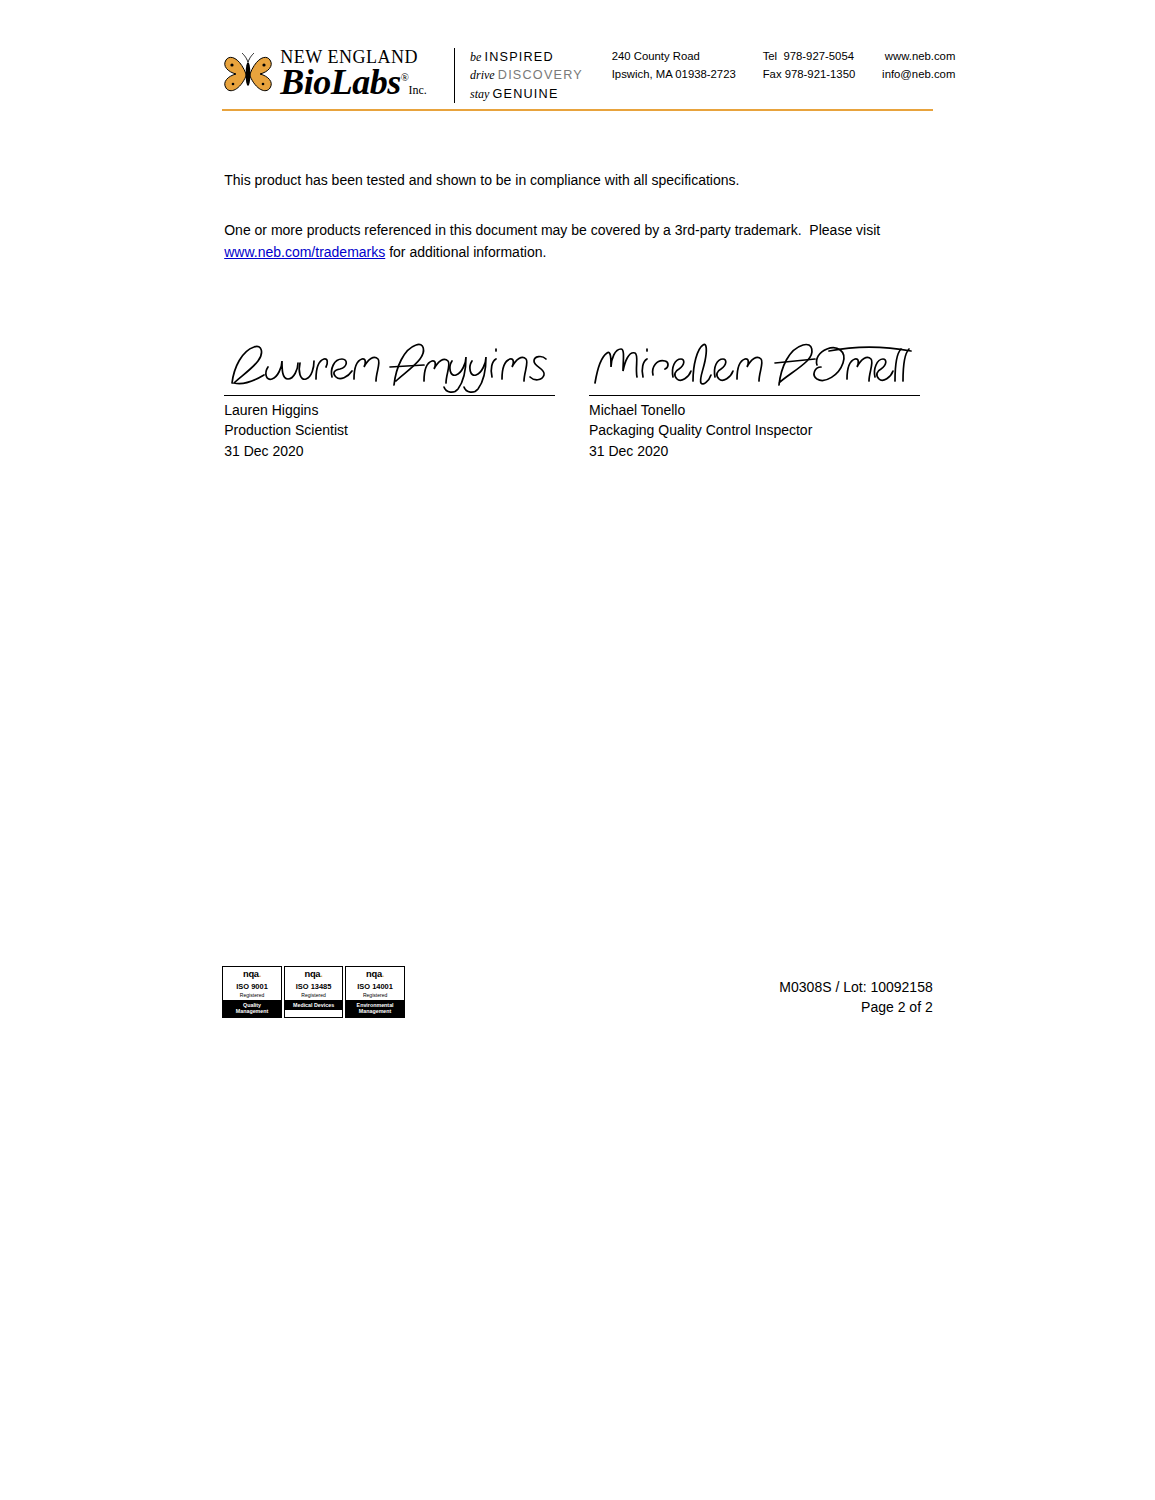NEW ENGLAND BioLabs®Inc.
be INSPIRED
drive DISCOVERY
stay GENUINE
240 County Road
Ipswich, MA 01938-2723
Tel 978-927-5054
Fax 978-921-1350
www.neb.com
info@neb.com
This product has been tested and shown to be in compliance with all specifications.
One or more products referenced in this document may be covered by a 3rd-party trademark. Please visit www.neb.com/trademarks for additional information.
Lauren Higgins
Production Scientist
31 Dec 2020
Michael Tonello
Packaging Quality Control Inspector
31 Dec 2020
nqa.
ISO 9001
Registered
Quality
Management
nqa.
ISO 13485
Registered
Medical Devices
nqa.
ISO 14001
Registered
Environmental
Management
M0308S / Lot: 10092158
Page 2 of 2